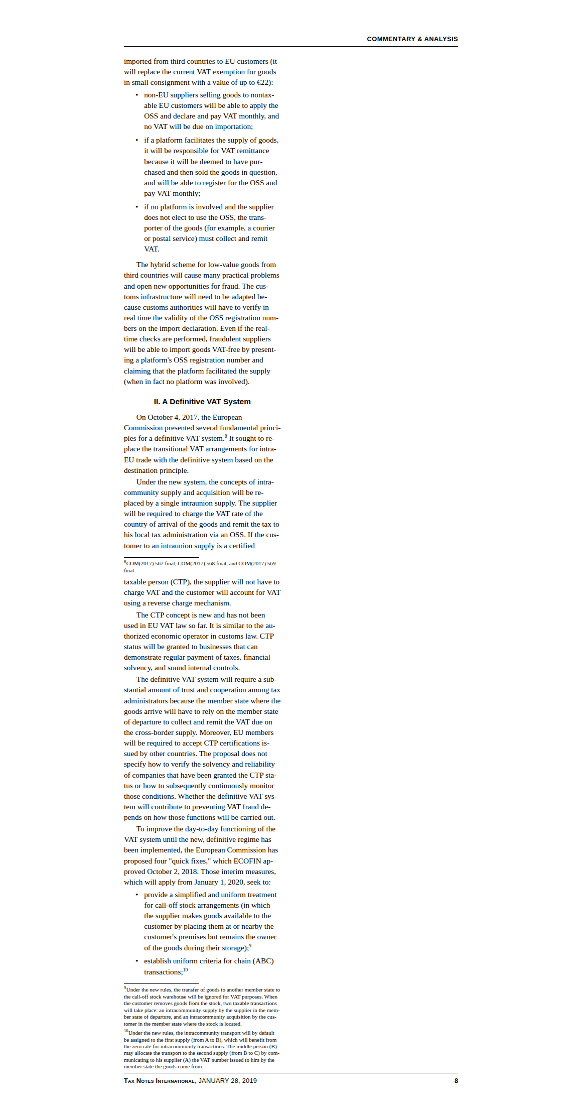COMMENTARY & ANALYSIS
imported from third countries to EU customers (it will replace the current VAT exemption for goods in small consignment with a value of up to €22):
non-EU suppliers selling goods to nontaxable EU customers will be able to apply the OSS and declare and pay VAT monthly, and no VAT will be due on importation;
if a platform facilitates the supply of goods, it will be responsible for VAT remittance because it will be deemed to have purchased and then sold the goods in question, and will be able to register for the OSS and pay VAT monthly;
if no platform is involved and the supplier does not elect to use the OSS, the transporter of the goods (for example, a courier or postal service) must collect and remit VAT.
The hybrid scheme for low-value goods from third countries will cause many practical problems and open new opportunities for fraud. The customs infrastructure will need to be adapted because customs authorities will have to verify in real time the validity of the OSS registration numbers on the import declaration. Even if the real-time checks are performed, fraudulent suppliers will be able to import goods VAT-free by presenting a platform's OSS registration number and claiming that the platform facilitated the supply (when in fact no platform was involved).
II. A Definitive VAT System
On October 4, 2017, the European Commission presented several fundamental principles for a definitive VAT system.8 It sought to replace the transitional VAT arrangements for intra-EU trade with the definitive system based on the destination principle.
Under the new system, the concepts of intracommunity supply and acquisition will be replaced by a single intraunion supply. The supplier will be required to charge the VAT rate of the country of arrival of the goods and remit the tax to his local tax administration via an OSS. If the customer to an intraunion supply is a certified
8 COM(2017) 567 final, COM(2017) 568 final, and COM(2017) 569 final.
taxable person (CTP), the supplier will not have to charge VAT and the customer will account for VAT using a reverse charge mechanism.
The CTP concept is new and has not been used in EU VAT law so far. It is similar to the authorized economic operator in customs law. CTP status will be granted to businesses that can demonstrate regular payment of taxes, financial solvency, and sound internal controls.
The definitive VAT system will require a substantial amount of trust and cooperation among tax administrators because the member state where the goods arrive will have to rely on the member state of departure to collect and remit the VAT due on the cross-border supply. Moreover, EU members will be required to accept CTP certifications issued by other countries. The proposal does not specify how to verify the solvency and reliability of companies that have been granted the CTP status or how to subsequently continuously monitor those conditions. Whether the definitive VAT system will contribute to preventing VAT fraud depends on how those functions will be carried out.
To improve the day-to-day functioning of the VAT system until the new, definitive regime has been implemented, the European Commission has proposed four "quick fixes," which ECOFIN approved October 2, 2018. Those interim measures, which will apply from January 1, 2020, seek to:
provide a simplified and uniform treatment for call-off stock arrangements (in which the supplier makes goods available to the customer by placing them at or nearby the customer's premises but remains the owner of the goods during their storage);9
establish uniform criteria for chain (ABC) transactions;10
9 Under the new rules, the transfer of goods to another member state to the call-off stock warehouse will be ignored for VAT purposes. When the customer removes goods from the stock, two taxable transactions will take place: an intracommunity supply by the supplier in the member state of departure, and an intracommunity acquisition by the customer in the member state where the stock is located.
10 Under the new rules, the intracommunity transport will by default be assigned to the first supply (from A to B), which will benefit from the zero rate for intracommunity transactions. The middle person (B) may allocate the transport to the second supply (from B to C) by communicating to his supplier (A) the VAT number issued to him by the member state the goods come from.
Tax Notes International, JANUARY 28, 2019
8